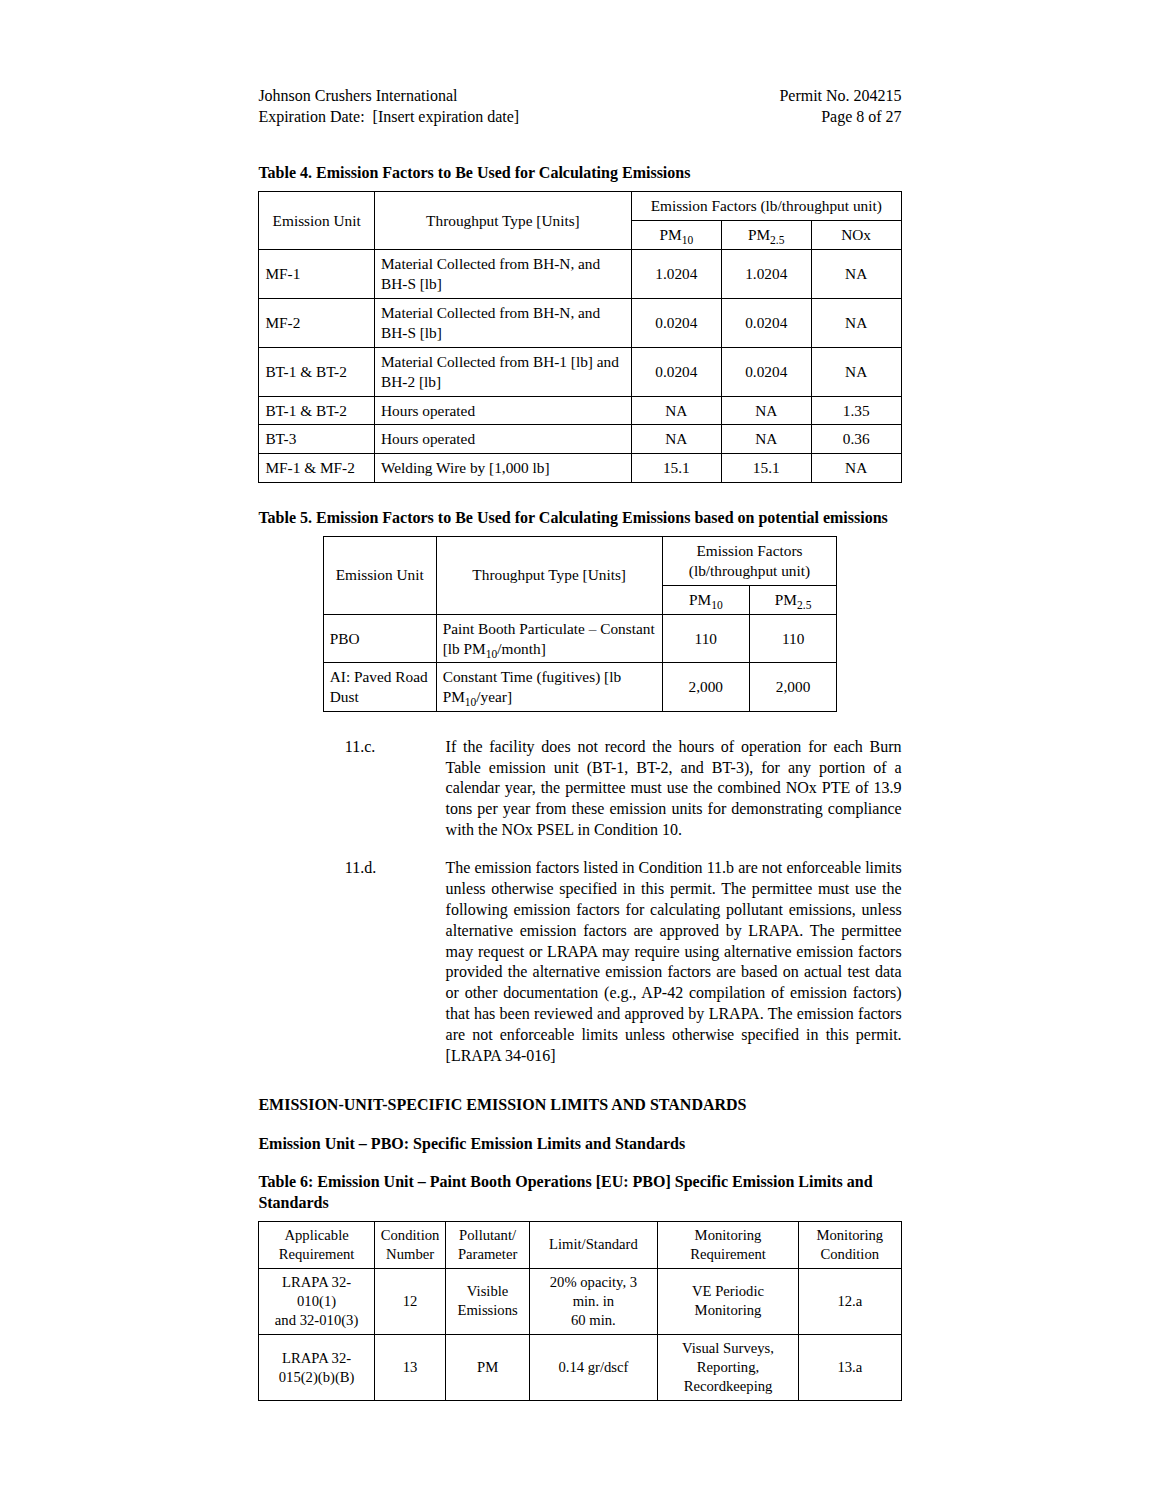| Johnson Crushers International | Permit No. 204215 |
| Expiration Date: [Insert expiration date] | Page 8 of 27 |
Table 4. Emission Factors to Be Used for Calculating Emissions
| Emission Unit | Throughput Type [Units] | Emission Factors (lb/throughput unit) |
| --- | --- | --- |
| PM 10 | PM 2.5 | NOx |
| MF-1 | Material Collected from BH-N, and BH-S [lb] | 1.0204 | 1.0204 | NA |
| MF-2 | Material Collected from BH-N, and BH-S [lb] | 0.0204 | 0.0204 | NA |
| BT-1 & BT-2 | Material Collected from BH-1 [lb] and BH-2 [lb] | 0.0204 | 0.0204 | NA |
| BT-1 & BT-2 | Hours operated | NA | NA | 1.35 |
| BT-3 | Hours operated | NA | NA | 0.36 |
| MF-1 & MF-2 | Welding Wire by [1,000 lb] | 15.1 | 15.1 | NA |
Table 5. Emission Factors to Be Used for Calculating Emissions based on potential emissions
| Emission Unit | Throughput Type [Units] | Emission Factors (lb/throughput unit) |
| --- | --- | --- |
| PM 10 | PM 2.5 |
| PBO | Paint Booth Particulate – Constant [lb PM 10 /month] | 110 | 110 |
| AI: Paved Road Dust | Constant Time (fugitives) [lb PM 10 /year] | 2,000 | 2,000 |
11.c.
If the facility does not record the hours of operation for each Burn Table emission unit (BT-1, BT-2, and BT-3), for any portion of a calendar year, the permittee must use the combined NOx PTE of 13.9 tons per year from these emission units for demonstrating compliance with the NOx PSEL in Condition 10.
11.d.
The emission factors listed in Condition 11.b are not enforceable limits unless otherwise specified in this permit. The permittee must use the following emission factors for calculating pollutant emissions, unless alternative emission factors are approved by LRAPA. The permittee may request or LRAPA may require using alternative emission factors provided the alternative emission factors are based on actual test data or other documentation (e.g., AP-42 compilation of emission factors) that has been reviewed and approved by LRAPA. The emission factors are not enforceable limits unless otherwise specified in this permit. [LRAPA 34-016]
EMISSION-UNIT-SPECIFIC EMISSION LIMITS AND STANDARDS
Emission Unit – PBO: Specific Emission Limits and Standards
Table 6: Emission Unit – Paint Booth Operations [EU: PBO] Specific Emission Limits and Standards
| Applicable Requirement | Condition Number | Pollutant/ Parameter | Limit/Standard | Monitoring Requirement | Monitoring Condition |
| --- | --- | --- | --- | --- | --- |
| LRAPA 32-010(1) and 32-010(3) | 12 | Visible Emissions | 20% opacity, 3 min. in 60 min. | VE Periodic Monitoring | 12.a |
| LRAPA 32- 015(2)(b)(B) | 13 | PM | 0.14 gr/dscf | Visual Surveys, Reporting, Recordkeeping | 13.a |